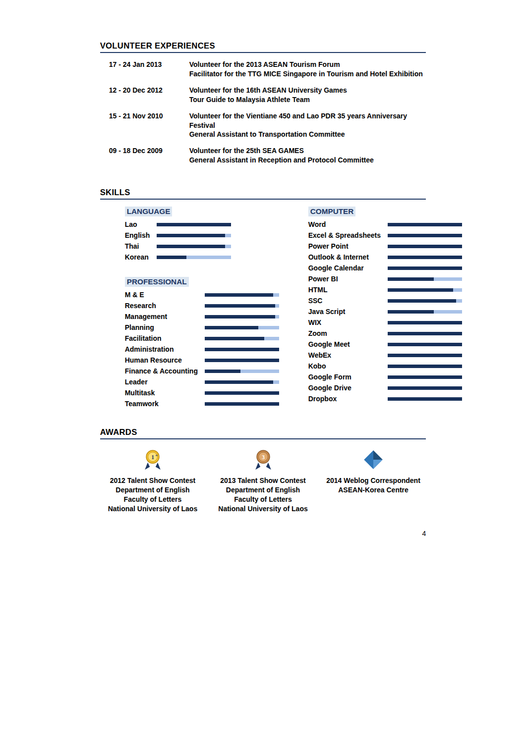VOLUNTEER EXPERIENCES
| 17 - 24 Jan 2013 | Volunteer for the 2013 ASEAN Tourism Forum Facilitator for the TTG MICE Singapore in Tourism and Hotel Exhibition |
| 12 - 20 Dec 2012 | Volunteer for the 16th ASEAN University Games Tour Guide to Malaysia Athlete Team |
| 15 - 21 Nov 2010 | Volunteer for the Vientiane 450 and Lao PDR 35 years Anniversary Festival General Assistant to Transportation Committee |
| 09 - 18 Dec 2009 | Volunteer for the 25th SEA GAMES General Assistant in Reception and Protocol Committee |
SKILLS
LANGUAGE
| Lao | |
| English | |
| Thai | |
| Korean | |
PROFESSIONAL
| M & E | |
| Research | |
| Management | |
| Planning | |
| Facilitation | |
| Administration | |
| Human Resource | |
| Finance & Accounting | |
| Leader | |
| Multitask | |
| Teamwork | |
COMPUTER
| Word | |
| Excel & Spreadsheets | |
| Power Point | |
| Outlook & Internet | |
| Google Calendar | |
| Power BI | |
| HTML | |
| SSC | |
| Java Script | |
| WIX | |
| Zoom | |
| Google Meet | |
| WebEx | |
| Kobo | |
| Google Form | |
| Google Drive | |
| Dropbox | |
AWARDS
1 st
2012 Talent Show Contest
Department of English
Faculty of Letters
National University of Laos
3
2013 Talent Show Contest
Department of English
Faculty of Letters
National University of Laos
2014 Weblog Correspondent
ASEAN-Korea Centre
4